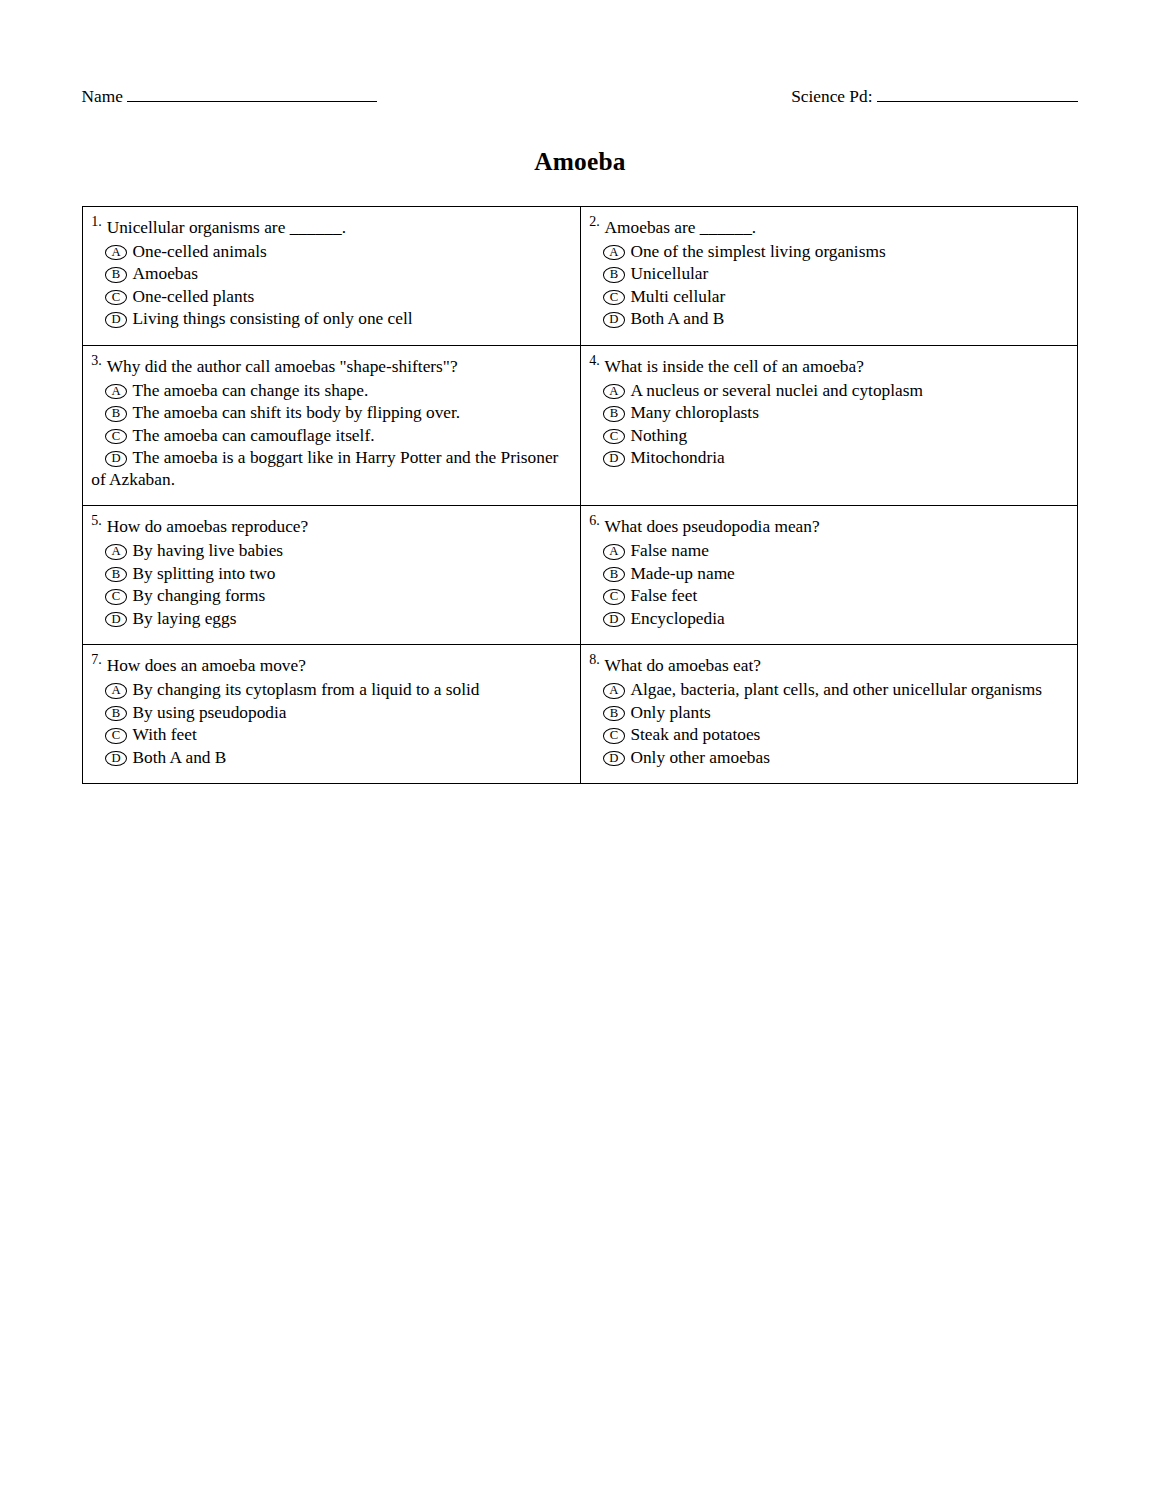Name Science Pd:
Amoeba
| 1. Unicellular organisms are ______. A One-celled animals B Amoebas C One-celled plants D Living things consisting of only one cell | 2. Amoebas are ______. A One of the simplest living organisms B Unicellular C Multi cellular D Both A and B |
| 3. Why did the author call amoebas "shape-shifters"? A The amoeba can change its shape. B The amoeba can shift its body by flipping over. C The amoeba can camouflage itself. D The amoeba is a boggart like in Harry Potter and the Prisoner of Azkaban. | 4. What is inside the cell of an amoeba? A A nucleus or several nuclei and cytoplasm B Many chloroplasts C Nothing D Mitochondria |
| 5. How do amoebas reproduce? A By having live babies B By splitting into two C By changing forms D By laying eggs | 6. What does pseudopodia mean? A False name B Made-up name C False feet D Encyclopedia |
| 7. How does an amoeba move? A By changing its cytoplasm from a liquid to a solid B By using pseudopodia C With feet D Both A and B | 8. What do amoebas eat? A Algae, bacteria, plant cells, and other unicellular organisms B Only plants C Steak and potatoes D Only other amoebas |